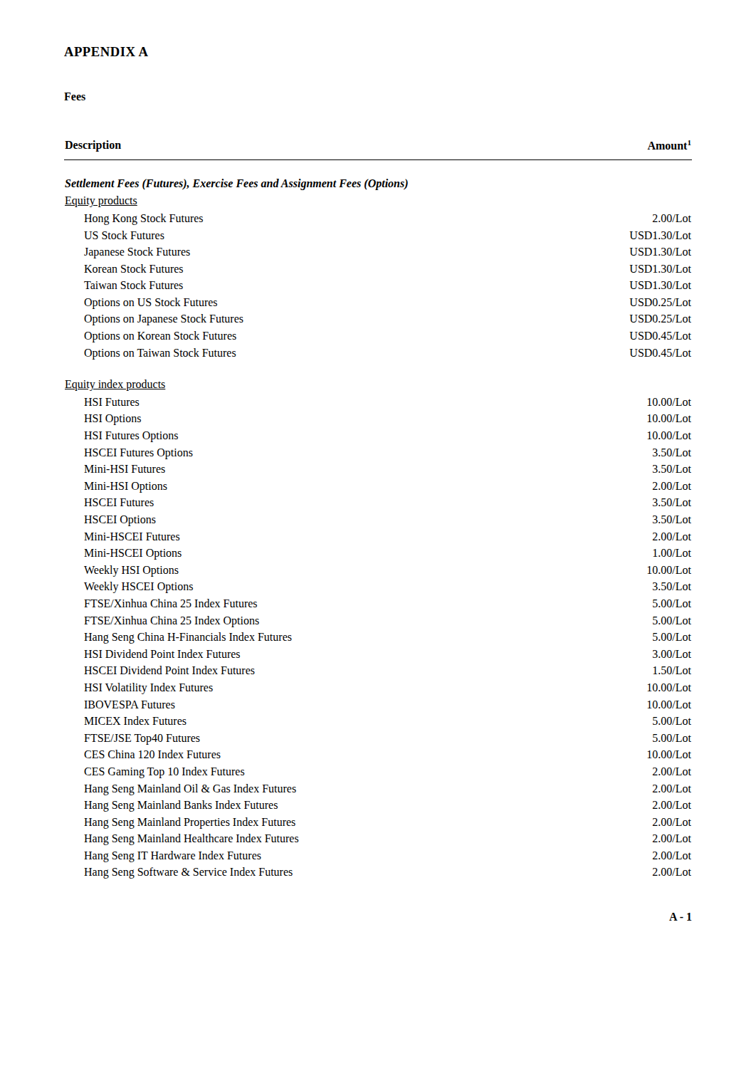APPENDIX A
Fees
| Description | Amount 1 |
| Settlement Fees (Futures), Exercise Fees and Assignment Fees (Options) |
| Equity products |
| Hong Kong Stock Futures | 2.00/Lot |
| US Stock Futures | USD1.30/Lot |
| Japanese Stock Futures | USD1.30/Lot |
| Korean Stock Futures | USD1.30/Lot |
| Taiwan Stock Futures | USD1.30/Lot |
| Options on US Stock Futures | USD0.25/Lot |
| Options on Japanese Stock Futures | USD0.25/Lot |
| Options on Korean Stock Futures | USD0.45/Lot |
| Options on Taiwan Stock Futures | USD0.45/Lot |
| Equity index products |
| HSI Futures | 10.00/Lot |
| HSI Options | 10.00/Lot |
| HSI Futures Options | 10.00/Lot |
| HSCEI Futures Options | 3.50/Lot |
| Mini-HSI Futures | 3.50/Lot |
| Mini-HSI Options | 2.00/Lot |
| HSCEI Futures | 3.50/Lot |
| HSCEI Options | 3.50/Lot |
| Mini-HSCEI Futures | 2.00/Lot |
| Mini-HSCEI Options | 1.00/Lot |
| Weekly HSI Options | 10.00/Lot |
| Weekly HSCEI Options | 3.50/Lot |
| FTSE/Xinhua China 25 Index Futures | 5.00/Lot |
| FTSE/Xinhua China 25 Index Options | 5.00/Lot |
| Hang Seng China H-Financials Index Futures | 5.00/Lot |
| HSI Dividend Point Index Futures | 3.00/Lot |
| HSCEI Dividend Point Index Futures | 1.50/Lot |
| HSI Volatility Index Futures | 10.00/Lot |
| IBOVESPA Futures | 10.00/Lot |
| MICEX Index Futures | 5.00/Lot |
| FTSE/JSE Top40 Futures | 5.00/Lot |
| CES China 120 Index Futures | 10.00/Lot |
| CES Gaming Top 10 Index Futures | 2.00/Lot |
| Hang Seng Mainland Oil & Gas Index Futures | 2.00/Lot |
| Hang Seng Mainland Banks Index Futures | 2.00/Lot |
| Hang Seng Mainland Properties Index Futures | 2.00/Lot |
| Hang Seng Mainland Healthcare Index Futures | 2.00/Lot |
| Hang Seng IT Hardware Index Futures | 2.00/Lot |
| Hang Seng Software & Service Index Futures | 2.00/Lot |
A - 1